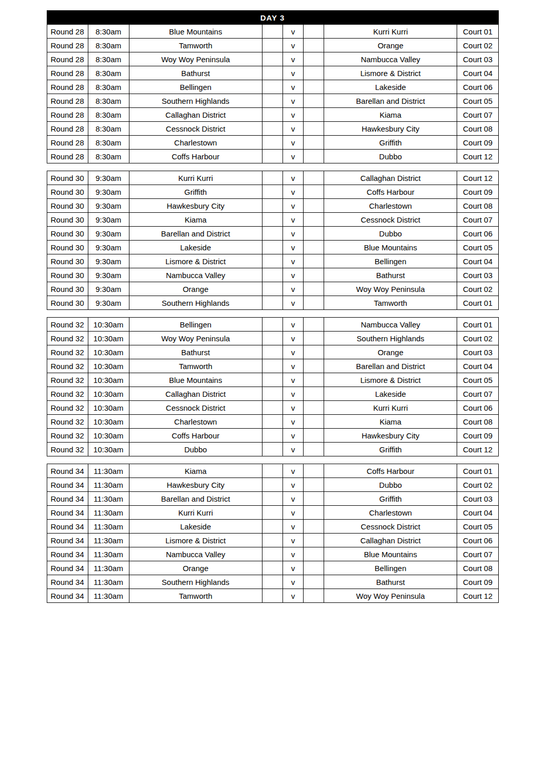| DAY 3 |
| Round 28 | 8:30am | Blue Mountains | | v | | Kurri Kurri | Court 01 |
| Round 28 | 8:30am | Tamworth | | v | | Orange | Court 02 |
| Round 28 | 8:30am | Woy Woy Peninsula | | v | | Nambucca Valley | Court 03 |
| Round 28 | 8:30am | Bathurst | | v | | Lismore & District | Court 04 |
| Round 28 | 8:30am | Bellingen | | v | | Lakeside | Court 06 |
| Round 28 | 8:30am | Southern Highlands | | v | | Barellan and District | Court 05 |
| Round 28 | 8:30am | Callaghan District | | v | | Kiama | Court 07 |
| Round 28 | 8:30am | Cessnock District | | v | | Hawkesbury City | Court 08 |
| Round 28 | 8:30am | Charlestown | | v | | Griffith | Court 09 |
| Round 28 | 8:30am | Coffs Harbour | | v | | Dubbo | Court 12 |
| Round 30 | 9:30am | Kurri Kurri | | v | | Callaghan District | Court 12 |
| Round 30 | 9:30am | Griffith | | v | | Coffs Harbour | Court 09 |
| Round 30 | 9:30am | Hawkesbury City | | v | | Charlestown | Court 08 |
| Round 30 | 9:30am | Kiama | | v | | Cessnock District | Court 07 |
| Round 30 | 9:30am | Barellan and District | | v | | Dubbo | Court 06 |
| Round 30 | 9:30am | Lakeside | | v | | Blue Mountains | Court 05 |
| Round 30 | 9:30am | Lismore & District | | v | | Bellingen | Court 04 |
| Round 30 | 9:30am | Nambucca Valley | | v | | Bathurst | Court 03 |
| Round 30 | 9:30am | Orange | | v | | Woy Woy Peninsula | Court 02 |
| Round 30 | 9:30am | Southern Highlands | | v | | Tamworth | Court 01 |
| Round 32 | 10:30am | Bellingen | | v | | Nambucca Valley | Court 01 |
| Round 32 | 10:30am | Woy Woy Peninsula | | v | | Southern Highlands | Court 02 |
| Round 32 | 10:30am | Bathurst | | v | | Orange | Court 03 |
| Round 32 | 10:30am | Tamworth | | v | | Barellan and District | Court 04 |
| Round 32 | 10:30am | Blue Mountains | | v | | Lismore & District | Court 05 |
| Round 32 | 10:30am | Callaghan District | | v | | Lakeside | Court 07 |
| Round 32 | 10:30am | Cessnock District | | v | | Kurri Kurri | Court 06 |
| Round 32 | 10:30am | Charlestown | | v | | Kiama | Court 08 |
| Round 32 | 10:30am | Coffs Harbour | | v | | Hawkesbury City | Court 09 |
| Round 32 | 10:30am | Dubbo | | v | | Griffith | Court 12 |
| Round 34 | 11:30am | Kiama | | v | | Coffs Harbour | Court 01 |
| Round 34 | 11:30am | Hawkesbury City | | v | | Dubbo | Court 02 |
| Round 34 | 11:30am | Barellan and District | | v | | Griffith | Court 03 |
| Round 34 | 11:30am | Kurri Kurri | | v | | Charlestown | Court 04 |
| Round 34 | 11:30am | Lakeside | | v | | Cessnock District | Court 05 |
| Round 34 | 11:30am | Lismore & District | | v | | Callaghan District | Court 06 |
| Round 34 | 11:30am | Nambucca Valley | | v | | Blue Mountains | Court 07 |
| Round 34 | 11:30am | Orange | | v | | Bellingen | Court 08 |
| Round 34 | 11:30am | Southern Highlands | | v | | Bathurst | Court 09 |
| Round 34 | 11:30am | Tamworth | | v | | Woy Woy Peninsula | Court 12 |